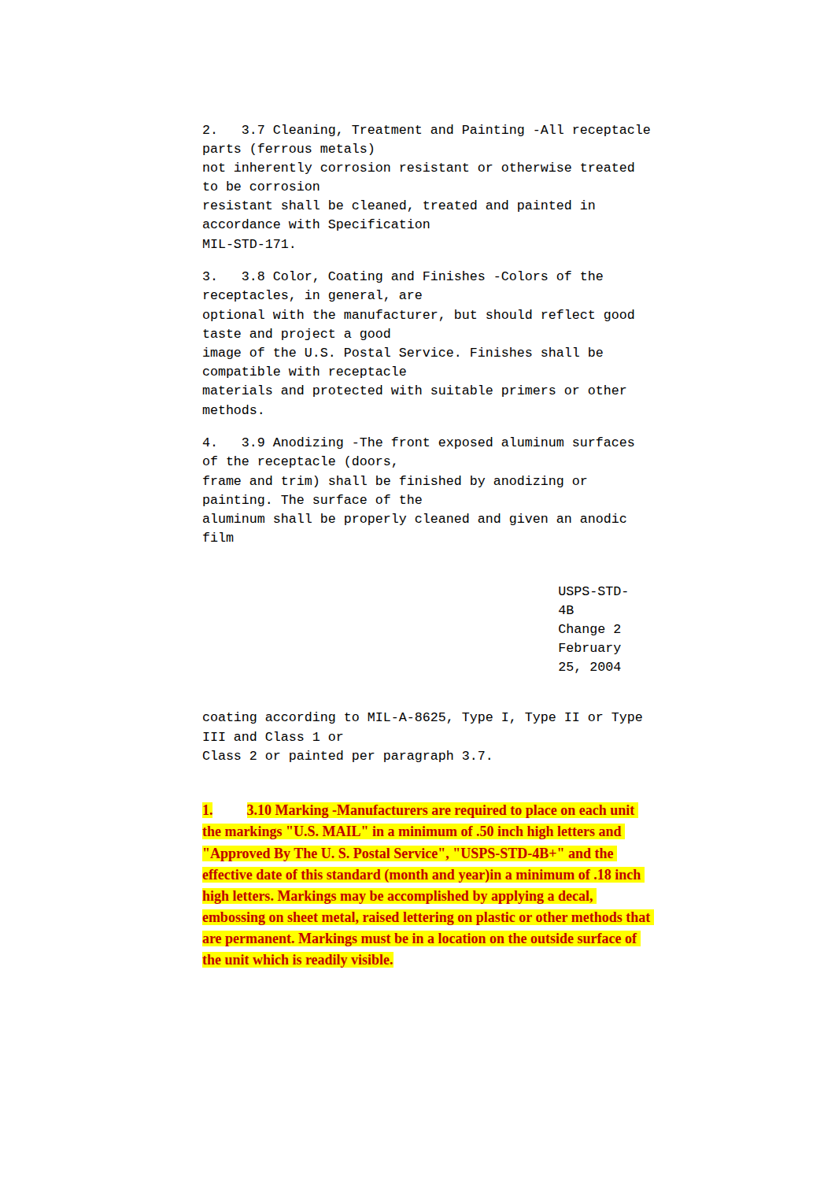2. 3.7 Cleaning, Treatment and Painting -All receptacle parts (ferrous metals) not inherently corrosion resistant or otherwise treated to be corrosion resistant shall be cleaned, treated and painted in accordance with Specification MIL-STD-171.
3. 3.8 Color, Coating and Finishes -Colors of the receptacles, in general, are optional with the manufacturer, but should reflect good taste and project a good image of the U.S. Postal Service. Finishes shall be compatible with receptacle materials and protected with suitable primers or other methods.
4. 3.9 Anodizing -The front exposed aluminum surfaces of the receptacle (doors, frame and trim) shall be finished by anodizing or painting. The surface of the aluminum shall be properly cleaned and given an anodic film
USPS-STD- 4B Change 2 February 25, 2004
coating according to MIL-A-8625, Type I, Type II or Type III and Class 1 or Class 2 or painted per paragraph 3.7.
1. 3.10 Marking -Manufacturers are required to place on each unit the markings "U.S. MAIL" in a minimum of .50 inch high letters and "Approved By The U. S. Postal Service", "USPS-STD-4B+" and the effective date of this standard (month and year)in a minimum of .18 inch high letters. Markings may be accomplished by applying a decal, embossing on sheet metal, raised lettering on plastic or other methods that are permanent. Markings must be in a location on the outside surface of the unit which is readily visible.